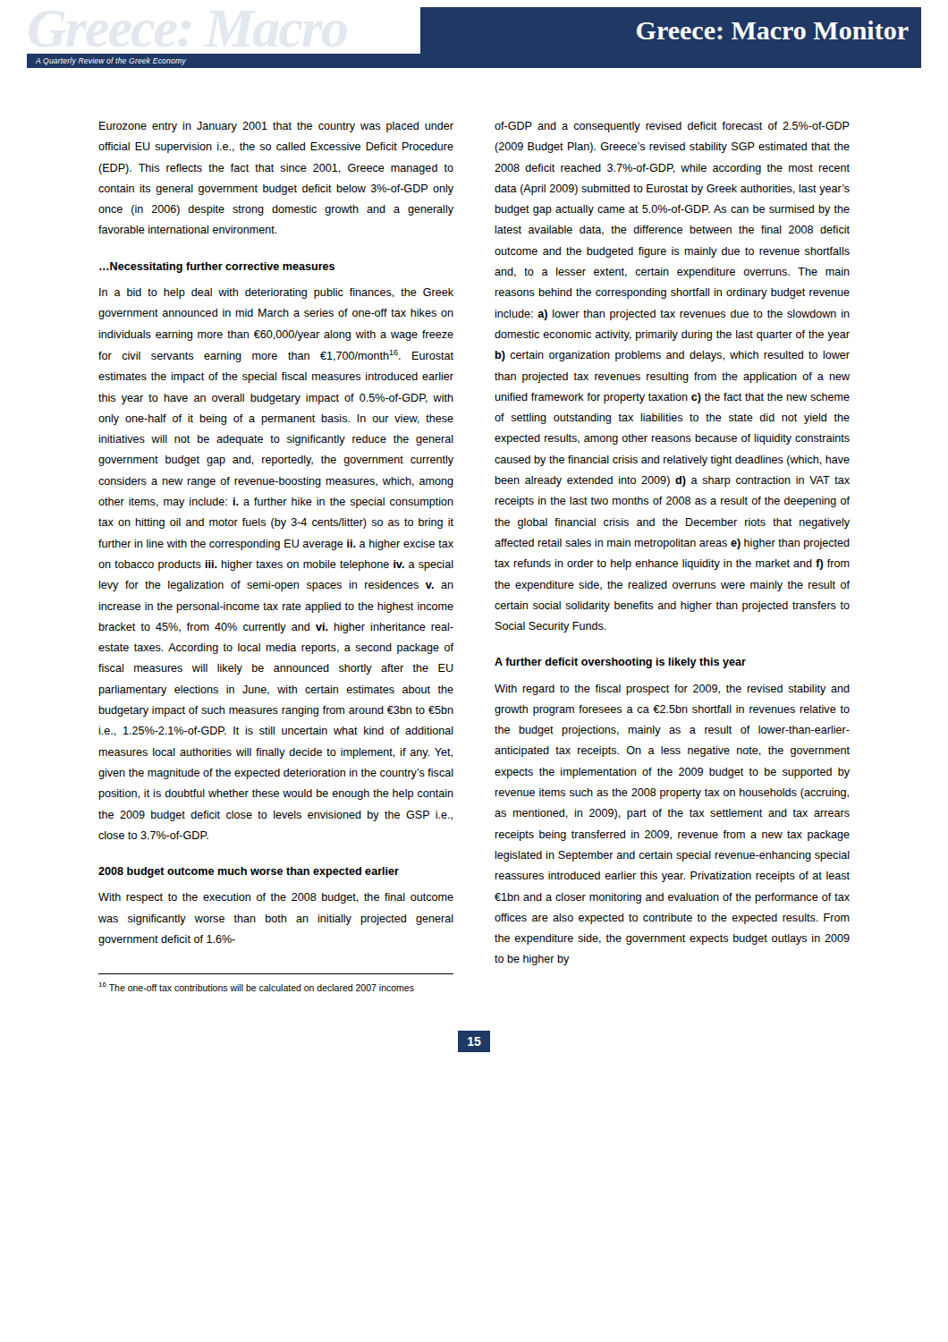Greece: Macro
Greece: Macro Monitor
A Quarterly Review of the Greek Economy
Eurozone entry in January 2001 that the country was placed under official EU supervision i.e., the so called Excessive Deficit Procedure (EDP). This reflects the fact that since 2001, Greece managed to contain its general government budget deficit below 3%-of-GDP only once (in 2006) despite strong domestic growth and a generally favorable international environment.
…Necessitating further corrective measures
In a bid to help deal with deteriorating public finances, the Greek government announced in mid March a series of one-off tax hikes on individuals earning more than €60,000/year along with a wage freeze for civil servants earning more than €1,700/month16. Eurostat estimates the impact of the special fiscal measures introduced earlier this year to have an overall budgetary impact of 0.5%-of-GDP, with only one-half of it being of a permanent basis. In our view, these initiatives will not be adequate to significantly reduce the general government budget gap and, reportedly, the government currently considers a new range of revenue-boosting measures, which, among other items, may include: i. a further hike in the special consumption tax on hitting oil and motor fuels (by 3-4 cents/litter) so as to bring it further in line with the corresponding EU average ii. a higher excise tax on tobacco products iii. higher taxes on mobile telephone iv. a special levy for the legalization of semi-open spaces in residences v. an increase in the personal-income tax rate applied to the highest income bracket to 45%, from 40% currently and vi. higher inheritance real-estate taxes. According to local media reports, a second package of fiscal measures will likely be announced shortly after the EU parliamentary elections in June, with certain estimates about the budgetary impact of such measures ranging from around €3bn to €5bn i.e., 1.25%-2.1%-of-GDP. It is still uncertain what kind of additional measures local authorities will finally decide to implement, if any. Yet, given the magnitude of the expected deterioration in the country’s fiscal position, it is doubtful whether these would be enough the help contain the 2009 budget deficit close to levels envisioned by the GSP i.e., close to 3.7%-of-GDP.
2008 budget outcome much worse than expected earlier
With respect to the execution of the 2008 budget, the final outcome was significantly worse than both an initially projected general government deficit of 1.6%-
16 The one-off tax contributions will be calculated on declared 2007 incomes
of-GDP and a consequently revised deficit forecast of 2.5%-of-GDP (2009 Budget Plan). Greece’s revised stability SGP estimated that the 2008 deficit reached 3.7%-of-GDP, while according the most recent data (April 2009) submitted to Eurostat by Greek authorities, last year’s budget gap actually came at 5.0%-of-GDP. As can be surmised by the latest available data, the difference between the final 2008 deficit outcome and the budgeted figure is mainly due to revenue shortfalls and, to a lesser extent, certain expenditure overruns. The main reasons behind the corresponding shortfall in ordinary budget revenue include: a) lower than projected tax revenues due to the slowdown in domestic economic activity, primarily during the last quarter of the year b) certain organization problems and delays, which resulted to lower than projected tax revenues resulting from the application of a new unified framework for property taxation c) the fact that the new scheme of settling outstanding tax liabilities to the state did not yield the expected results, among other reasons because of liquidity constraints caused by the financial crisis and relatively tight deadlines (which, have been already extended into 2009) d) a sharp contraction in VAT tax receipts in the last two months of 2008 as a result of the deepening of the global financial crisis and the December riots that negatively affected retail sales in main metropolitan areas e) higher than projected tax refunds in order to help enhance liquidity in the market and f) from the expenditure side, the realized overruns were mainly the result of certain social solidarity benefits and higher than projected transfers to Social Security Funds.
A further deficit overshooting is likely this year
With regard to the fiscal prospect for 2009, the revised stability and growth program foresees a ca €2.5bn shortfall in revenues relative to the budget projections, mainly as a result of lower-than-earlier-anticipated tax receipts. On a less negative note, the government expects the implementation of the 2009 budget to be supported by revenue items such as the 2008 property tax on households (accruing, as mentioned, in 2009), part of the tax settlement and tax arrears receipts being transferred in 2009, revenue from a new tax package legislated in September and certain special revenue-enhancing special reassures introduced earlier this year. Privatization receipts of at least €1bn and a closer monitoring and evaluation of the performance of tax offices are also expected to contribute to the expected results. From the expenditure side, the government expects budget outlays in 2009 to be higher by
15